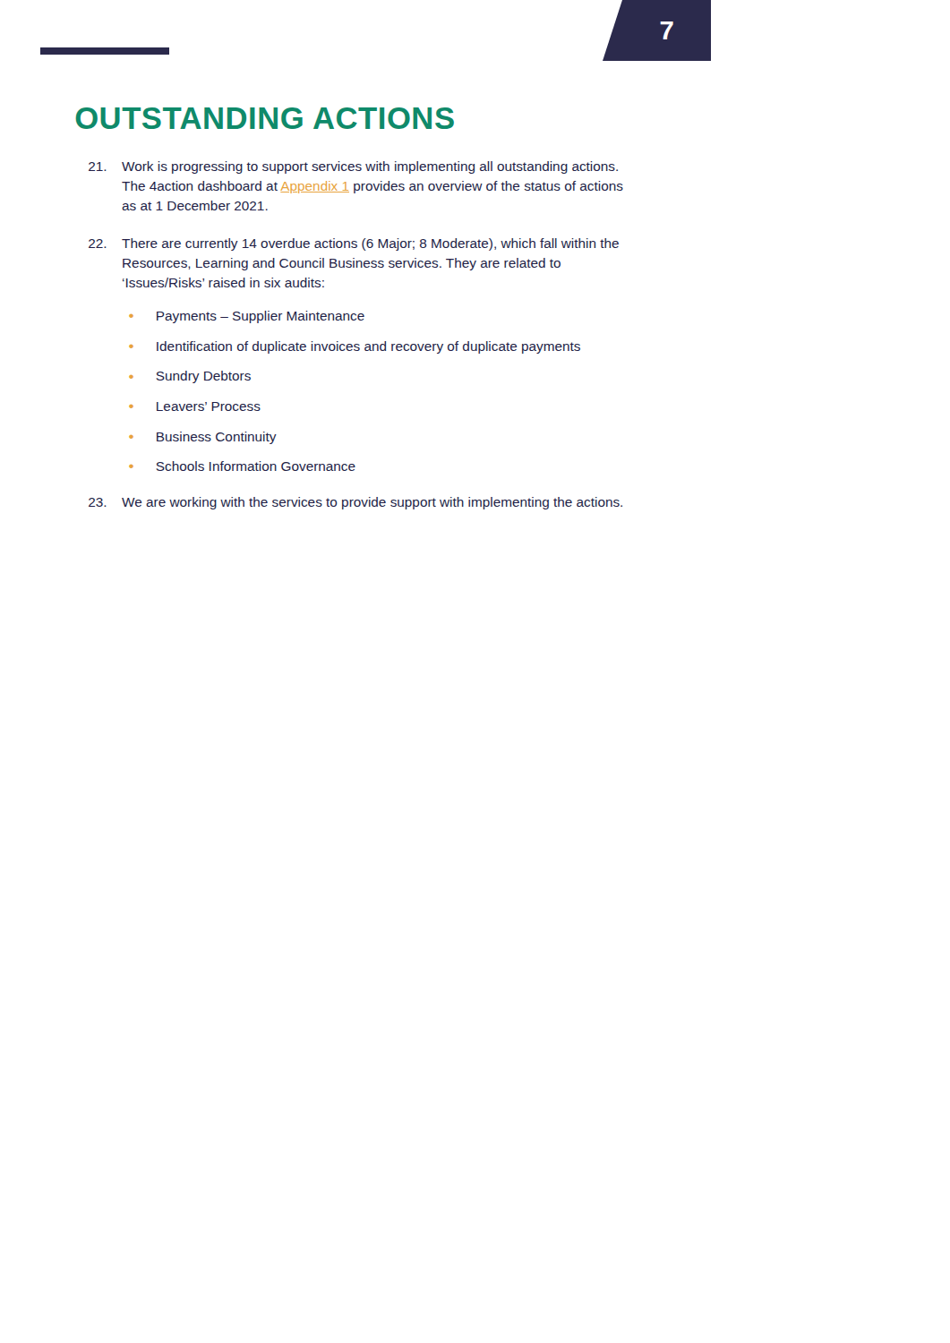7
OUTSTANDING ACTIONS
Work is progressing to support services with implementing all outstanding actions. The 4action dashboard at Appendix 1 provides an overview of the status of actions as at 1 December 2021.
There are currently 14 overdue actions (6 Major; 8 Moderate), which fall within the Resources, Learning and Council Business services. They are related to ‘Issues/Risks’ raised in six audits:
Payments – Supplier Maintenance
Identification of duplicate invoices and recovery of duplicate payments
Sundry Debtors
Leavers’ Process
Business Continuity
Schools Information Governance
We are working with the services to provide support with implementing the actions.